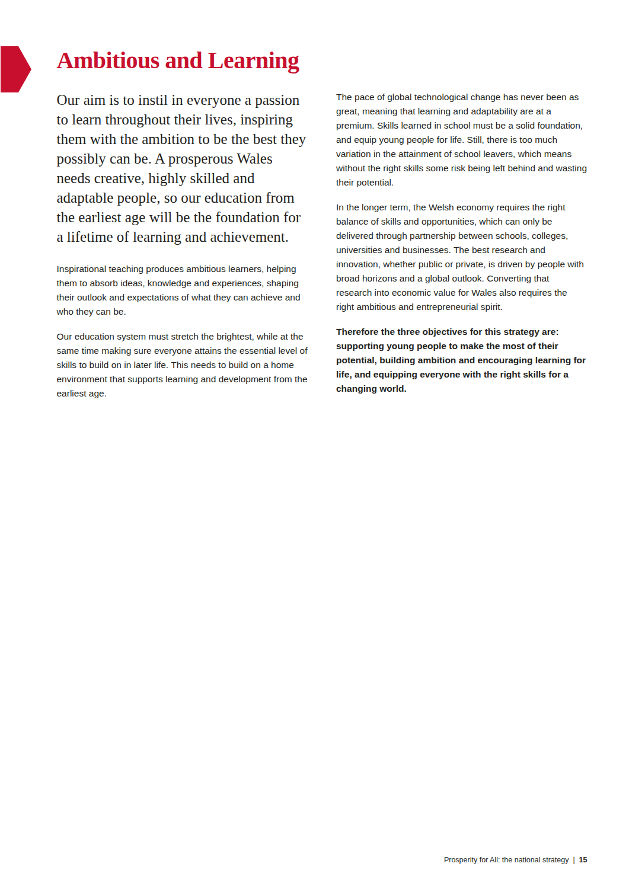Ambitious and Learning
Our aim is to instil in everyone a passion to learn throughout their lives, inspiring them with the ambition to be the best they possibly can be. A prosperous Wales needs creative, highly skilled and adaptable people, so our education from the earliest age will be the foundation for a lifetime of learning and achievement.
Inspirational teaching produces ambitious learners, helping them to absorb ideas, knowledge and experiences, shaping their outlook and expectations of what they can achieve and who they can be.
Our education system must stretch the brightest, while at the same time making sure everyone attains the essential level of skills to build on in later life. This needs to build on a home environment that supports learning and development from the earliest age.
The pace of global technological change has never been as great, meaning that learning and adaptability are at a premium. Skills learned in school must be a solid foundation, and equip young people for life. Still, there is too much variation in the attainment of school leavers, which means without the right skills some risk being left behind and wasting their potential.
In the longer term, the Welsh economy requires the right balance of skills and opportunities, which can only be delivered through partnership between schools, colleges, universities and businesses. The best research and innovation, whether public or private, is driven by people with broad horizons and a global outlook. Converting that research into economic value for Wales also requires the right ambitious and entrepreneurial spirit.
Therefore the three objectives for this strategy are: supporting young people to make the most of their potential, building ambition and encouraging learning for life, and equipping everyone with the right skills for a changing world.
Prosperity for All: the national strategy | 15